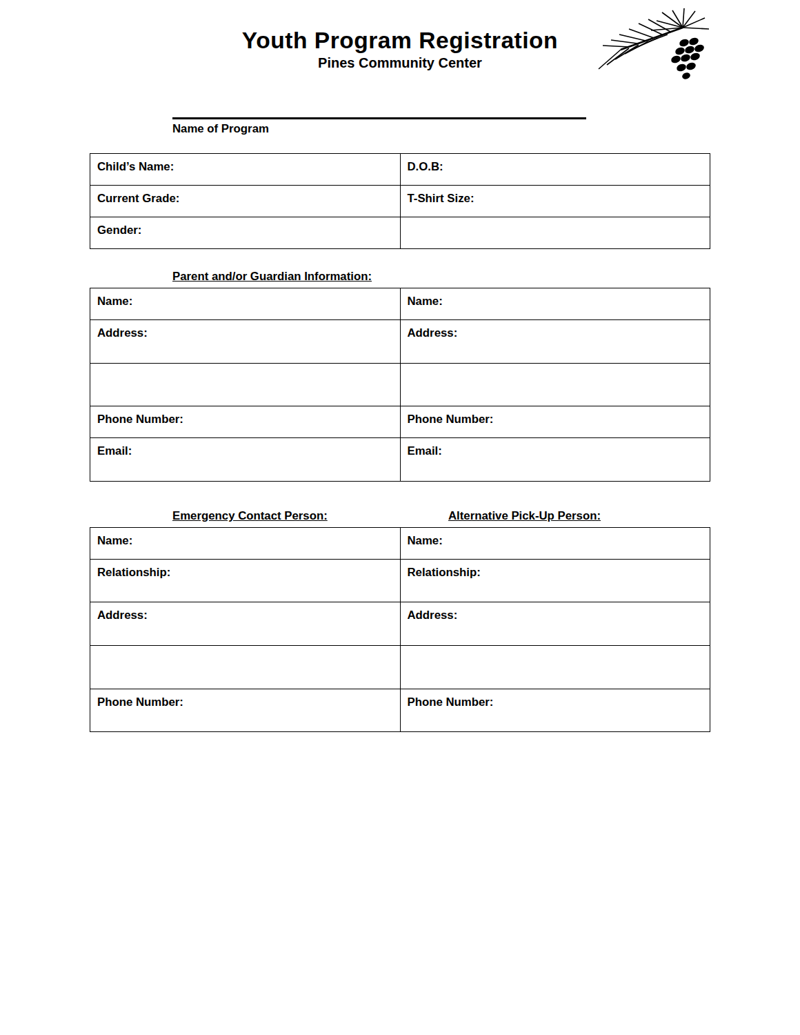Youth Program Registration
Pines Community Center
Name of Program
| Child’s Name: | D.O.B: |
| Current Grade: | T-Shirt Size: |
| Gender: | |
Parent and/or Guardian Information:
| Name: | Name: |
| Address: | Address: |
| Phone Number: | Phone Number: |
| Email: | Email: |
Emergency Contact Person: Alternative Pick-Up Person:
| Name: | Name: |
| Relationship: | Relationship: |
| Address: | Address: |
| Phone Number: | Phone Number: |